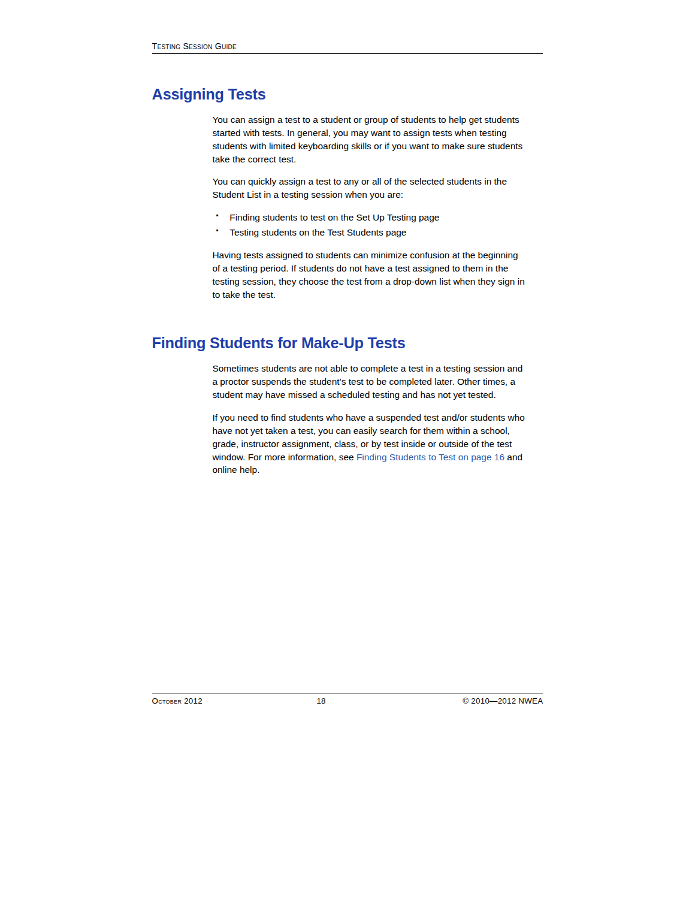Testing Session Guide
Assigning Tests
You can assign a test to a student or group of students to help get students started with tests. In general, you may want to assign tests when testing students with limited keyboarding skills or if you want to make sure students take the correct test.
You can quickly assign a test to any or all of the selected students in the Student List in a testing session when you are:
Finding students to test on the Set Up Testing page
Testing students on the Test Students page
Having tests assigned to students can minimize confusion at the beginning of a testing period. If students do not have a test assigned to them in the testing session, they choose the test from a drop-down list when they sign in to take the test.
Finding Students for Make-Up Tests
Sometimes students are not able to complete a test in a testing session and a proctor suspends the student’s test to be completed later. Other times, a student may have missed a scheduled testing and has not yet tested.
If you need to find students who have a suspended test and/or students who have not yet taken a test, you can easily search for them within a school, grade, instructor assignment, class, or by test inside or outside of the test window. For more information, see Finding Students to Test on page 16 and online help.
October 2012
18
© 2010—2012 NWEA